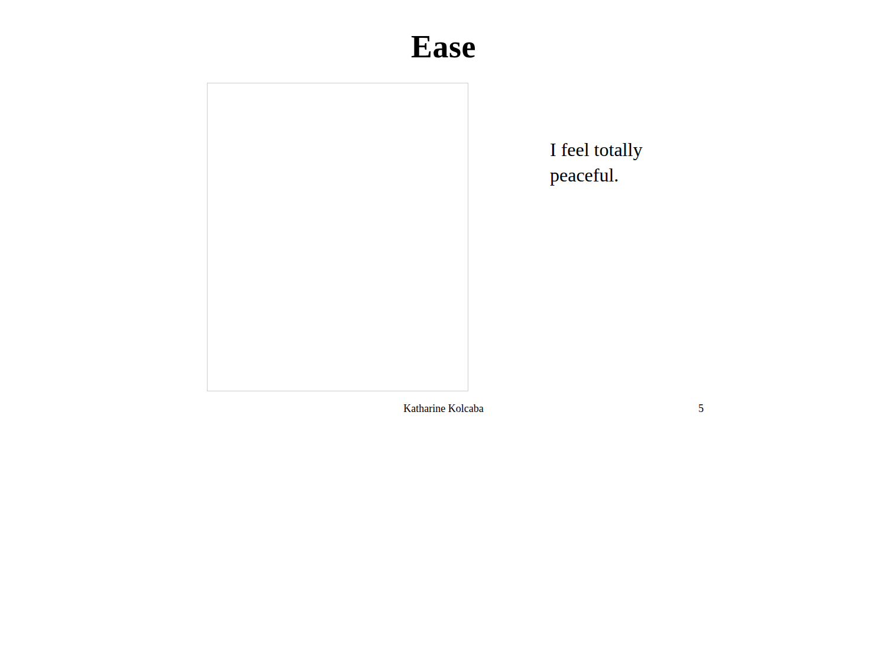Ease
I feel totally peaceful.
Katharine Kolcaba
5